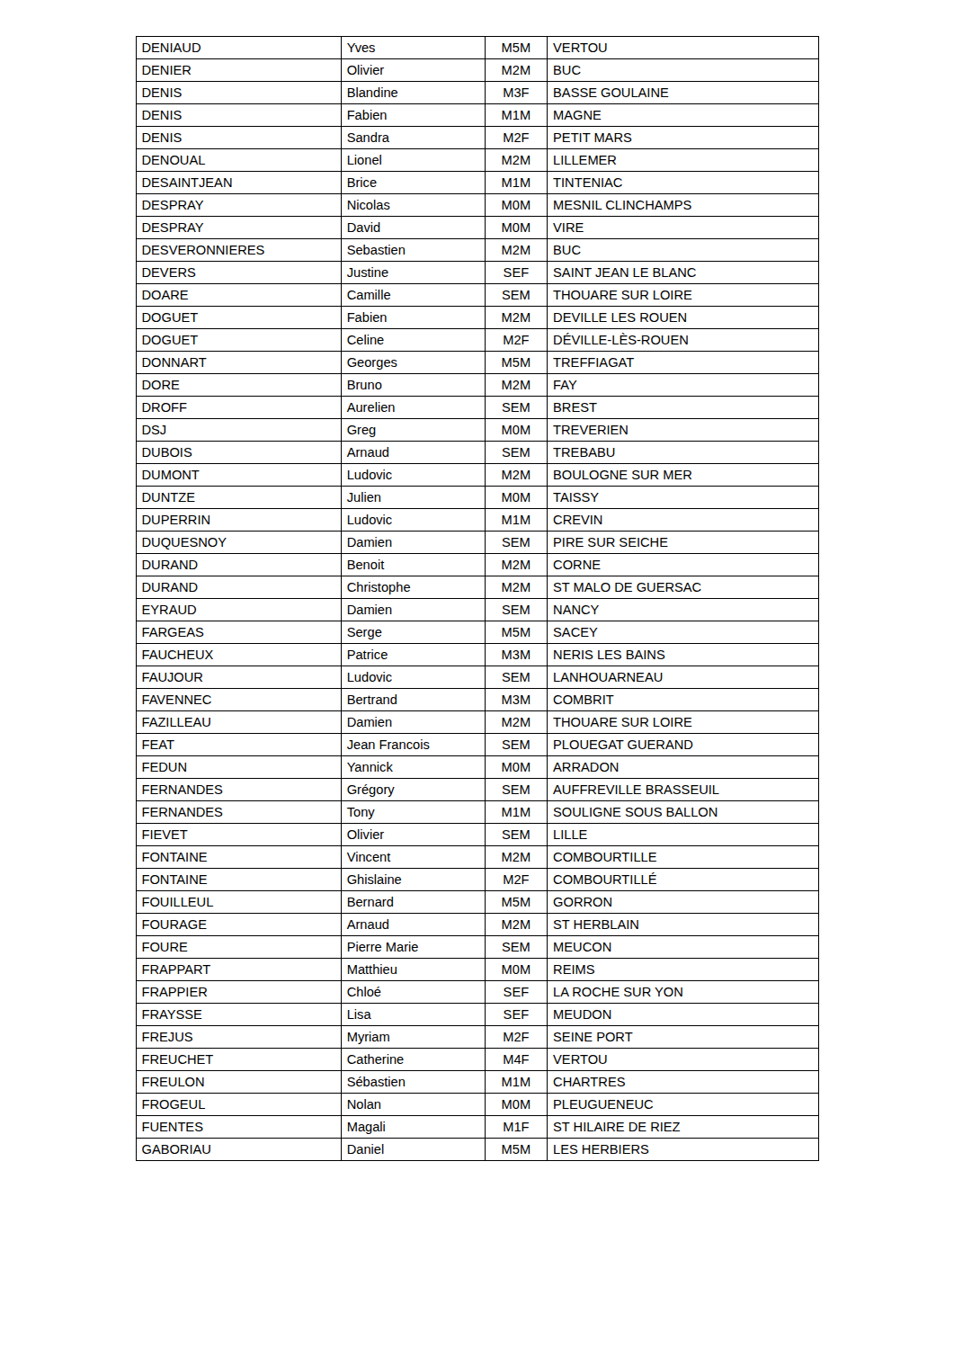| DENIAUD | Yves | M5M | VERTOU |
| DENIER | Olivier | M2M | BUC |
| DENIS | Blandine | M3F | BASSE GOULAINE |
| DENIS | Fabien | M1M | MAGNE |
| DENIS | Sandra | M2F | PETIT MARS |
| DENOUAL | Lionel | M2M | LILLEMER |
| DESAINTJEAN | Brice | M1M | TINTENIAC |
| DESPRAY | Nicolas | M0M | MESNIL CLINCHAMPS |
| DESPRAY | David | M0M | VIRE |
| DESVERONNIERES | Sebastien | M2M | BUC |
| DEVERS | Justine | SEF | SAINT JEAN LE BLANC |
| DOARE | Camille | SEM | THOUARE SUR LOIRE |
| DOGUET | Fabien | M2M | DEVILLE LES ROUEN |
| DOGUET | Celine | M2F | DÉVILLE-LÈS-ROUEN |
| DONNART | Georges | M5M | TREFFIAGAT |
| DORE | Bruno | M2M | FAY |
| DROFF | Aurelien | SEM | BREST |
| DSJ | Greg | M0M | TREVERIEN |
| DUBOIS | Arnaud | SEM | TREBABU |
| DUMONT | Ludovic | M2M | BOULOGNE SUR MER |
| DUNTZE | Julien | M0M | TAISSY |
| DUPERRIN | Ludovic | M1M | CREVIN |
| DUQUESNOY | Damien | SEM | PIRE SUR SEICHE |
| DURAND | Benoit | M2M | CORNE |
| DURAND | Christophe | M2M | ST MALO DE GUERSAC |
| EYRAUD | Damien | SEM | NANCY |
| FARGEAS | Serge | M5M | SACEY |
| FAUCHEUX | Patrice | M3M | NERIS LES BAINS |
| FAUJOUR | Ludovic | SEM | LANHOUARNEAU |
| FAVENNEC | Bertrand | M3M | COMBRIT |
| FAZILLEAU | Damien | M2M | THOUARE SUR LOIRE |
| FEAT | Jean Francois | SEM | PLOUEGAT GUERAND |
| FEDUN | Yannick | M0M | ARRADON |
| FERNANDES | Grégory | SEM | AUFFREVILLE BRASSEUIL |
| FERNANDES | Tony | M1M | SOULIGNE SOUS BALLON |
| FIEVET | Olivier | SEM | LILLE |
| FONTAINE | Vincent | M2M | COMBOURTILLE |
| FONTAINE | Ghislaine | M2F | COMBOURTILLÉ |
| FOUILLEUL | Bernard | M5M | GORRON |
| FOURAGE | Arnaud | M2M | ST HERBLAIN |
| FOURE | Pierre Marie | SEM | MEUCON |
| FRAPPART | Matthieu | M0M | REIMS |
| FRAPPIER | Chloé | SEF | LA ROCHE SUR YON |
| FRAYSSE | Lisa | SEF | MEUDON |
| FREJUS | Myriam | M2F | SEINE PORT |
| FREUCHET | Catherine | M4F | VERTOU |
| FREULON | Sébastien | M1M | CHARTRES |
| FROGEUL | Nolan | M0M | PLEUGUENEUC |
| FUENTES | Magali | M1F | ST HILAIRE DE RIEZ |
| GABORIAU | Daniel | M5M | LES HERBIERS |